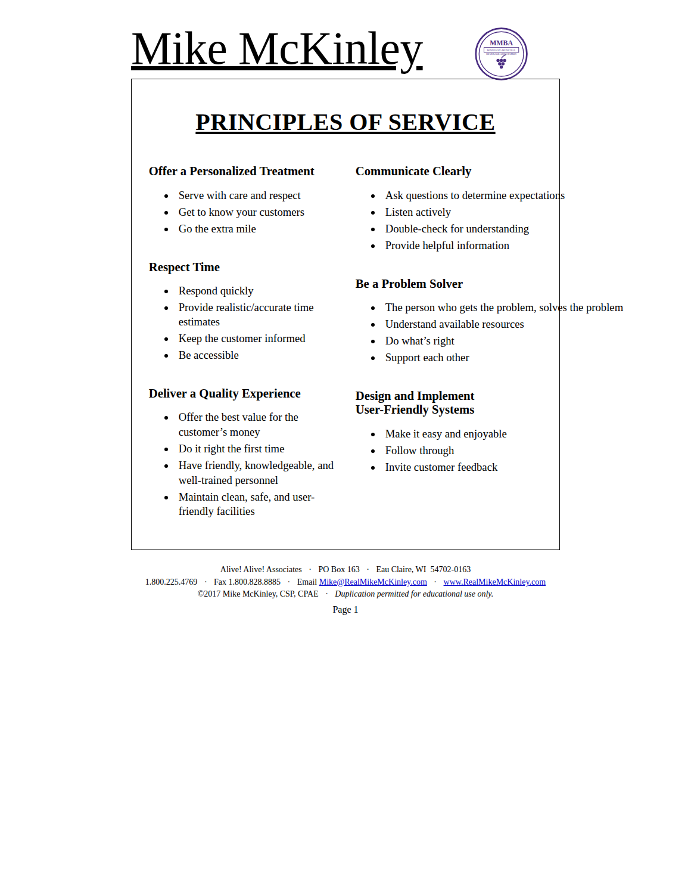Mike McKinley
MMBA MINNESOTA MUNICIPAL BEVERAGE ASSOCIATION
PRINCIPLES OF SERVICE
Offer a Personalized Treatment
Serve with care and respect
Get to know your customers
Go the extra mile
Respect Time
Respond quickly
Provide realistic/accurate time estimates
Keep the customer informed
Be accessible
Deliver a Quality Experience
Offer the best value for the customer’s money
Do it right the first time
Have friendly, knowledgeable, and well-trained personnel
Maintain clean, safe, and user-friendly facilities
Communicate Clearly
Ask questions to determine expectations
Listen actively
Double-check for understanding
Provide helpful information
Be a Problem Solver
The person who gets the problem, solves the problem
Understand available resources
Do what’s right
Support each other
Design and Implement
User-Friendly Systems
Make it easy and enjoyable
Follow through
Invite customer feedback
Alive! Alive! Associates·PO Box 163·Eau Claire, WI 54702-0163
1.800.225.4769·Fax 1.800.828.8885·Email Mike@RealMikeMcKinley.com·www.RealMikeMcKinley.com
©2017 Mike McKinley, CSP, CPAE·Duplication permitted for educational use only.
Page 1